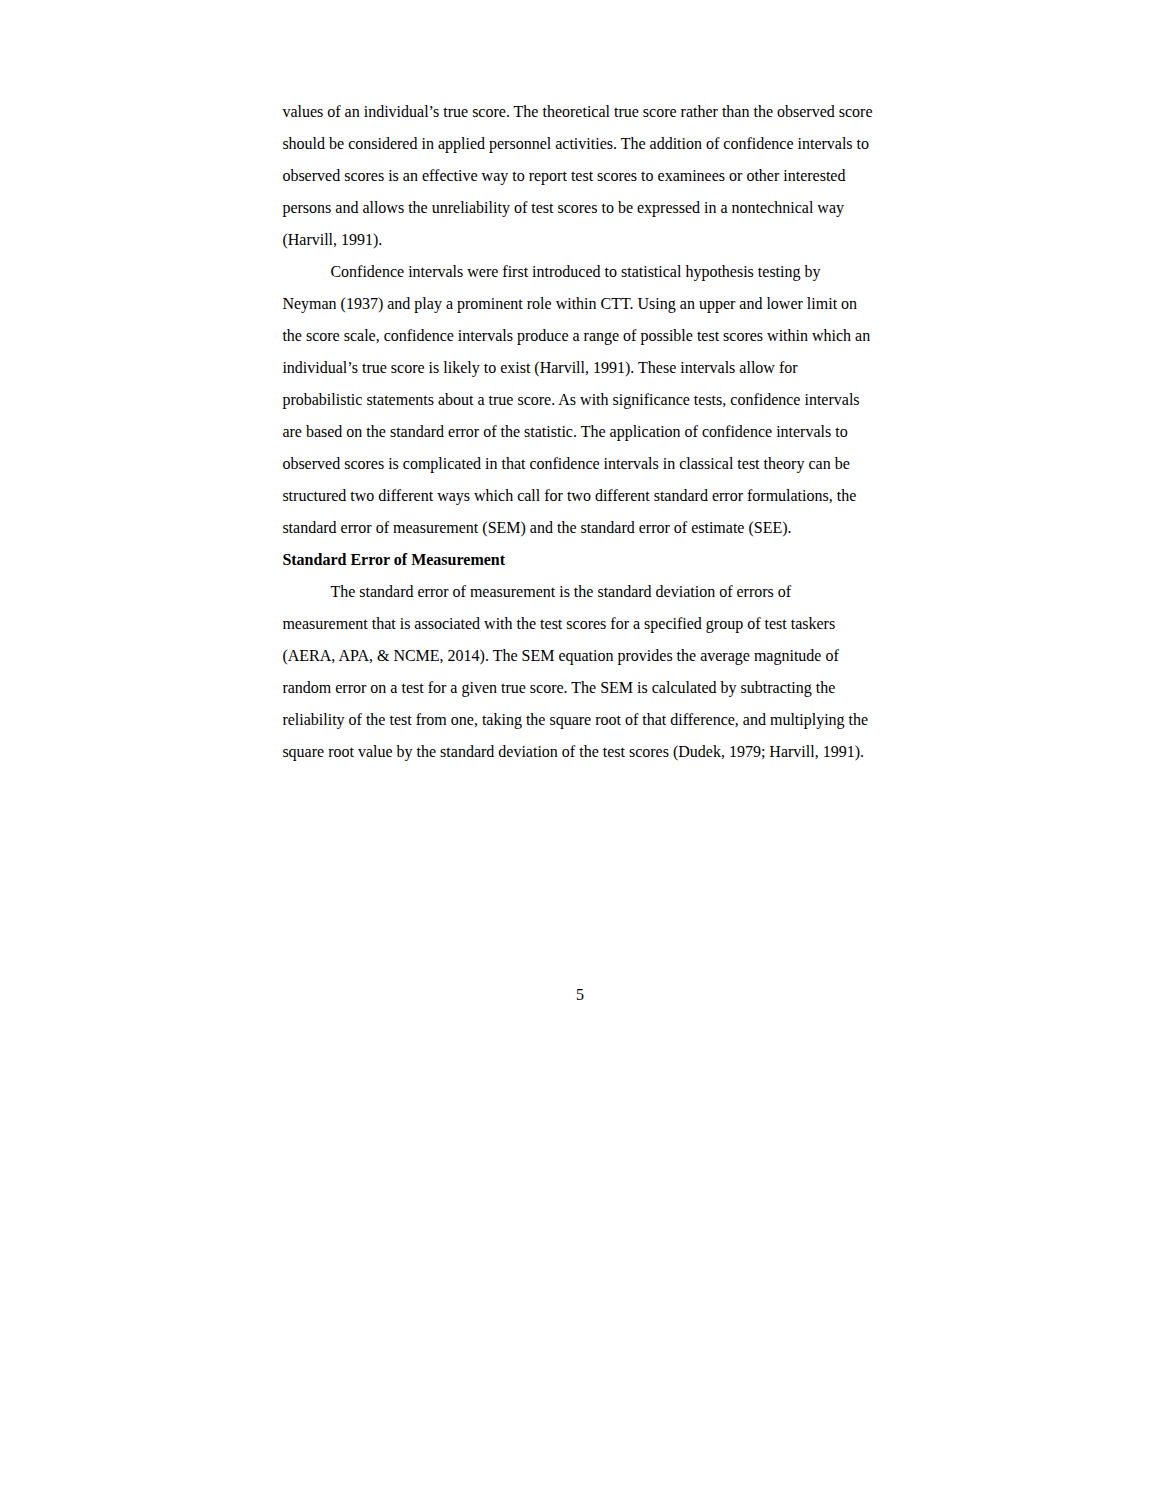values of an individual’s true score. The theoretical true score rather than the observed score should be considered in applied personnel activities. The addition of confidence intervals to observed scores is an effective way to report test scores to examinees or other interested persons and allows the unreliability of test scores to be expressed in a nontechnical way (Harvill, 1991).
Confidence intervals were first introduced to statistical hypothesis testing by Neyman (1937) and play a prominent role within CTT. Using an upper and lower limit on the score scale, confidence intervals produce a range of possible test scores within which an individual’s true score is likely to exist (Harvill, 1991). These intervals allow for probabilistic statements about a true score. As with significance tests, confidence intervals are based on the standard error of the statistic. The application of confidence intervals to observed scores is complicated in that confidence intervals in classical test theory can be structured two different ways which call for two different standard error formulations, the standard error of measurement (SEM) and the standard error of estimate (SEE).
Standard Error of Measurement
The standard error of measurement is the standard deviation of errors of measurement that is associated with the test scores for a specified group of test taskers (AERA, APA, & NCME, 2014). The SEM equation provides the average magnitude of random error on a test for a given true score. The SEM is calculated by subtracting the reliability of the test from one, taking the square root of that difference, and multiplying the square root value by the standard deviation of the test scores (Dudek, 1979; Harvill, 1991).
5